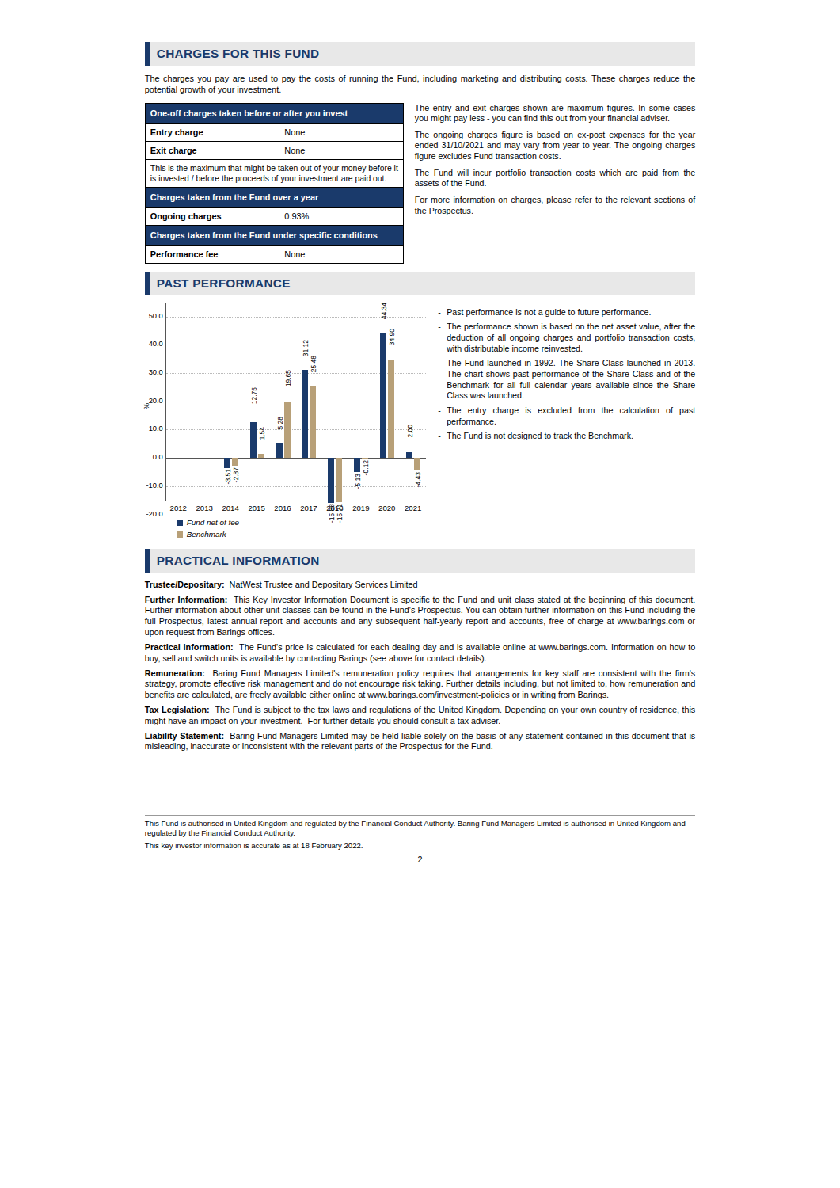CHARGES FOR THIS FUND
The charges you pay are used to pay the costs of running the Fund, including marketing and distributing costs. These charges reduce the potential growth of your investment.
| One-off charges taken before or after you invest |
| --- |
| Entry charge | None |
| Exit charge | None |
| This is the maximum that might be taken out of your money before it is invested / before the proceeds of your investment are paid out. |
| Charges taken from the Fund over a year |
| Ongoing charges | 0.93% |
| Charges taken from the Fund under specific conditions |
| Performance fee | None |
The entry and exit charges shown are maximum figures. In some cases you might pay less - you can find this out from your financial adviser.
The ongoing charges figure is based on ex-post expenses for the year ended 31/10/2021 and may vary from year to year. The ongoing charges figure excludes Fund transaction costs.
The Fund will incur portfolio transaction costs which are paid from the assets of the Fund.
For more information on charges, please refer to the relevant sections of the Prospectus.
PAST PERFORMANCE
%
50.0 40.0 30.0 20.0 10.0 0.0 -10.0 -20.0
-3.51
-2.87
12.75
1.54
5.28
19.65
31.12
25.48
-15.88
-15.71
-5.13
-0.12
44.34
34.90
2.00
-4.43
2012
2013
2014
2015
2016
2017
2018
2019
2020
2021
Fund net of fee
Benchmark
Past performance is not a guide to future performance.
The performance shown is based on the net asset value, after the deduction of all ongoing charges and portfolio transaction costs, with distributable income reinvested.
The Fund launched in 1992. The Share Class launched in 2013. The chart shows past performance of the Share Class and of the Benchmark for all full calendar years available since the Share Class was launched.
The entry charge is excluded from the calculation of past performance.
The Fund is not designed to track the Benchmark.
PRACTICAL INFORMATION
Trustee/Depositary: NatWest Trustee and Depositary Services Limited
Further Information: This Key Investor Information Document is specific to the Fund and unit class stated at the beginning of this document. Further information about other unit classes can be found in the Fund's Prospectus. You can obtain further information on this Fund including the full Prospectus, latest annual report and accounts and any subsequent half-yearly report and accounts, free of charge at www.barings.com or upon request from Barings offices.
Practical Information: The Fund's price is calculated for each dealing day and is available online at www.barings.com. Information on how to buy, sell and switch units is available by contacting Barings (see above for contact details).
Remuneration: Baring Fund Managers Limited's remuneration policy requires that arrangements for key staff are consistent with the firm's strategy, promote effective risk management and do not encourage risk taking. Further details including, but not limited to, how remuneration and benefits are calculated, are freely available either online at www.barings.com/investment-policies or in writing from Barings.
Tax Legislation: The Fund is subject to the tax laws and regulations of the United Kingdom. Depending on your own country of residence, this might have an impact on your investment. For further details you should consult a tax adviser.
Liability Statement: Baring Fund Managers Limited may be held liable solely on the basis of any statement contained in this document that is misleading, inaccurate or inconsistent with the relevant parts of the Prospectus for the Fund.
This Fund is authorised in United Kingdom and regulated by the Financial Conduct Authority. Baring Fund Managers Limited is authorised in United Kingdom and regulated by the Financial Conduct Authority.
This key investor information is accurate as at 18 February 2022.
2